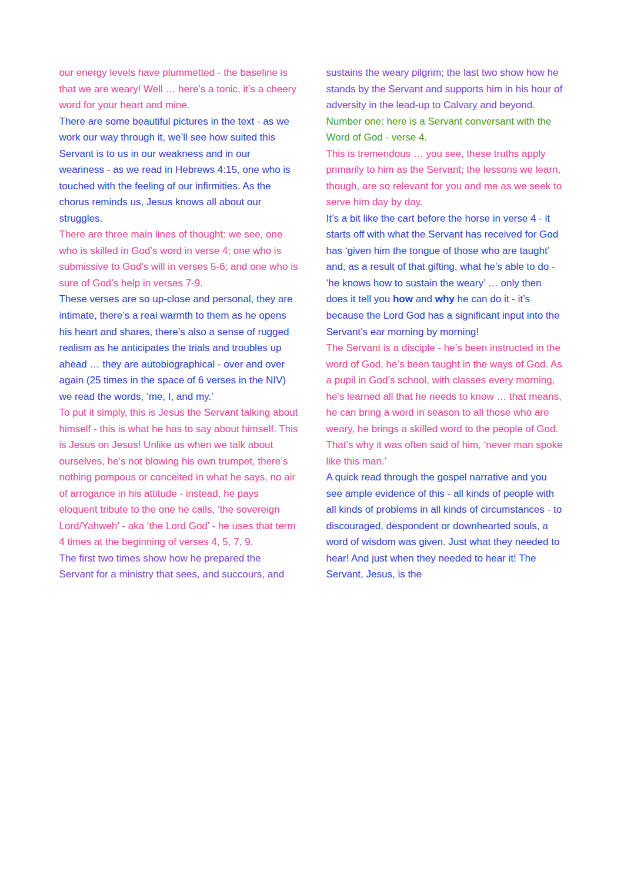our energy levels have plummetted - the baseline is that we are weary! Well … here’s a tonic, it’s a cheery word for your heart and mine.
There are some beautiful pictures in the text - as we work our way through it, we’ll see how suited this Servant is to us in our weakness and in our weariness - as we read in Hebrews 4:15, one who is touched with the feeling of our infirmities. As the chorus reminds us, Jesus knows all about our struggles.
There are three main lines of thought: we see, one who is skilled in God’s word in verse 4; one who is submissive to God’s will in verses 5-6; and one who is sure of God’s help in verses 7-9.
These verses are so up-close and personal, they are intimate, there’s a real warmth to them as he opens his heart and shares, there’s also a sense of rugged realism as he anticipates the trials and troubles up ahead … they are autobiographical - over and over again (25 times in the space of 6 verses in the NIV) we read the words, ‘me, I, and my.’
To put it simply, this is Jesus the Servant talking about himself - this is what he has to say about himself. This is Jesus on Jesus! Unlike us when we talk about ourselves, he’s not blowing his own trumpet, there’s nothing pompous or conceited in what he says, no air of arrogance in his attitude - instead, he pays eloquent tribute to the one he calls, ‘the sovereign Lord/Yahweh’ - aka ‘the Lord God’ - he uses that term 4 times at the beginning of verses 4, 5, 7, 9.
The first two times show how he prepared the Servant for a ministry that sees, and succours, and sustains the weary pilgrim; the last two show how he stands by the Servant and supports him in his hour of adversity in the lead-up to Calvary and beyond.
Number one: here is a Servant conversant with the Word of God - verse 4.
This is tremendous … you see, these truths apply primarily to him as the Servant; the lessons we learn, though, are so relevant for you and me as we seek to serve him day by day.
It’s a bit like the cart before the horse in verse 4 - it starts off with what the Servant has received for God has ‘given him the tongue of those who are taught’ and, as a result of that gifting, what he’s able to do - ‘he knows how to sustain the weary’ … only then does it tell you how and why he can do it - it’s because the Lord God has a significant input into the Servant’s ear morning by morning!
The Servant is a disciple - he’s been instructed in the word of God, he’s been taught in the ways of God. As a pupil in God’s school, with classes every morning, he’s learned all that he needs to know … that means, he can bring a word in season to all those who are weary, he brings a skilled word to the people of God. That’s why it was often said of him, ‘never man spoke like this man.’
A quick read through the gospel narrative and you see ample evidence of this - all kinds of people with all kinds of problems in all kinds of circumstances - to discouraged, despondent or downhearted souls, a word of wisdom was given. Just what they needed to hear! And just when they needed to hear it! The Servant, Jesus, is the